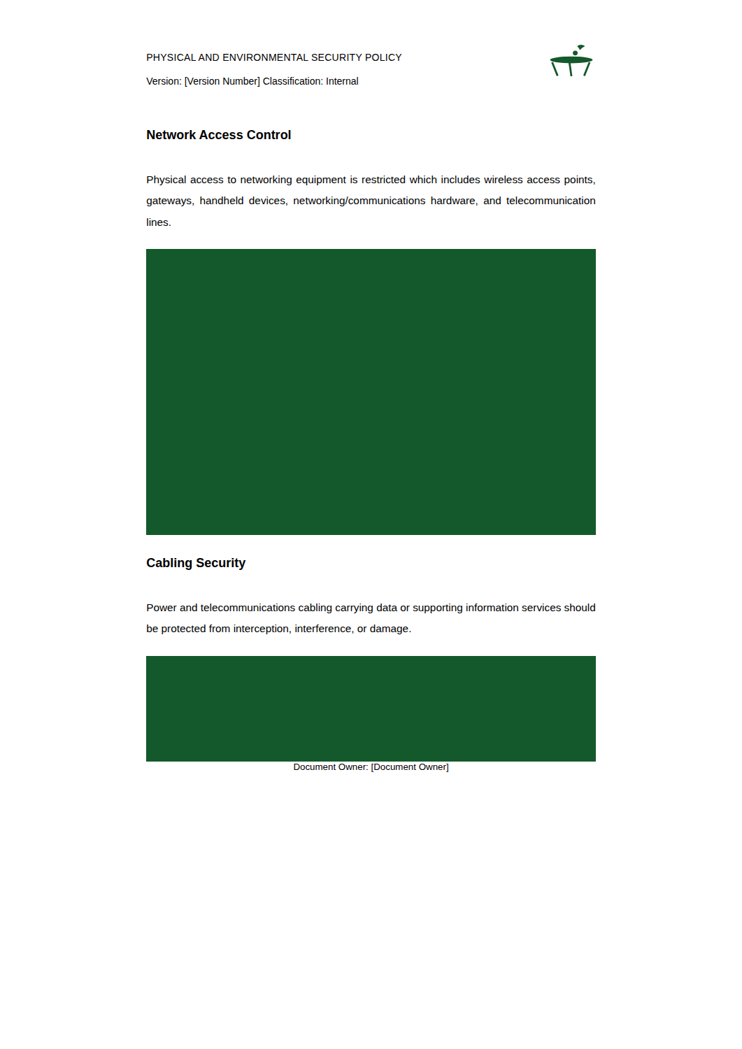SAI
PHYSICAL AND ENVIRONMENTAL SECURITY POLICY
Version: [Version Number] Classification: Internal
Network Access Control
Physical access to networking equipment is restricted which includes wireless access points, gateways, handheld devices, networking/communications hardware, and telecommunication lines.
Cabling Security
Power and telecommunications cabling carrying data or supporting information services should be protected from interception, interference, or damage.
Last Reviewed: [Last Reviewed] Page 9 of 12
Document Owner: [Document Owner]